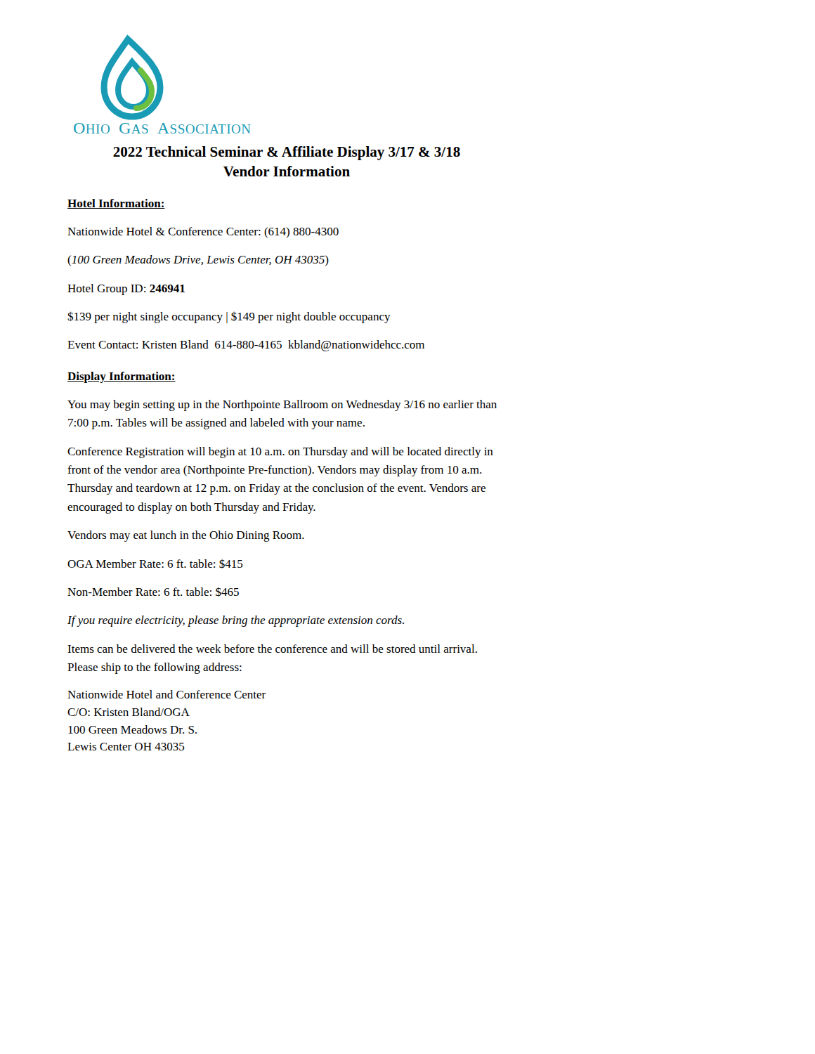OHIO GAS ASSOCIATION
2022 Technical Seminar & Affiliate Display 3/17 & 3/18 Vendor Information
Hotel Information:
Nationwide Hotel & Conference Center: (614) 880-4300
(100 Green Meadows Drive, Lewis Center, OH 43035)
Hotel Group ID: 246941
$139 per night single occupancy | $149 per night double occupancy
Event Contact: Kristen Bland 614-880-4165 kbland@nationwidehcc.com
Display Information:
You may begin setting up in the Northpointe Ballroom on Wednesday 3/16 no earlier than 7:00 p.m. Tables will be assigned and labeled with your name.
Conference Registration will begin at 10 a.m. on Thursday and will be located directly in front of the vendor area (Northpointe Pre-function). Vendors may display from 10 a.m. Thursday and teardown at 12 p.m. on Friday at the conclusion of the event. Vendors are encouraged to display on both Thursday and Friday.
Vendors may eat lunch in the Ohio Dining Room.
OGA Member Rate: 6 ft. table: $415
Non-Member Rate: 6 ft. table: $465
If you require electricity, please bring the appropriate extension cords.
Items can be delivered the week before the conference and will be stored until arrival. Please ship to the following address:
Nationwide Hotel and Conference Center C/O: Kristen Bland/OGA 100 Green Meadows Dr. S. Lewis Center OH 43035